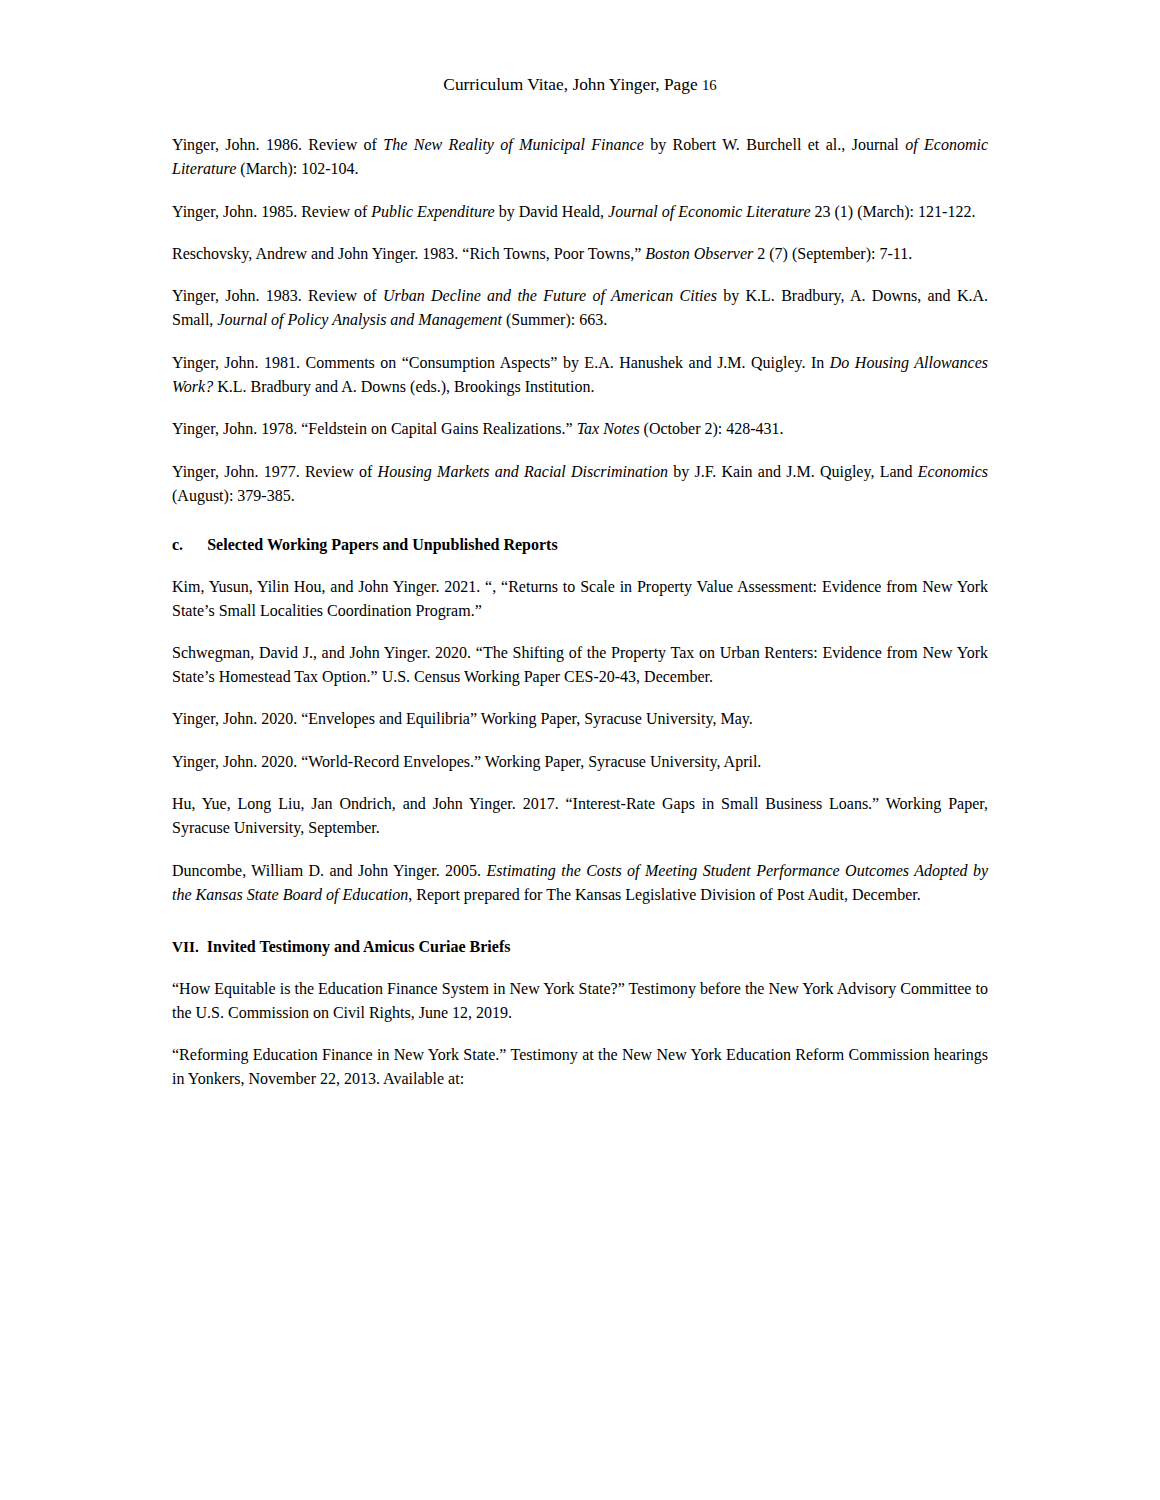Curriculum Vitae, John Yinger, Page 16
Yinger, John. 1986. Review of The New Reality of Municipal Finance by Robert W. Burchell et al., Journal of Economic Literature (March): 102-104.
Yinger, John. 1985. Review of Public Expenditure by David Heald, Journal of Economic Literature 23 (1) (March): 121-122.
Reschovsky, Andrew and John Yinger. 1983. “Rich Towns, Poor Towns,” Boston Observer 2 (7) (September): 7-11.
Yinger, John. 1983. Review of Urban Decline and the Future of American Cities by K.L. Bradbury, A. Downs, and K.A. Small, Journal of Policy Analysis and Management (Summer): 663.
Yinger, John. 1981. Comments on “Consumption Aspects” by E.A. Hanushek and J.M. Quigley. In Do Housing Allowances Work? K.L. Bradbury and A. Downs (eds.), Brookings Institution.
Yinger, John. 1978. “Feldstein on Capital Gains Realizations.” Tax Notes (October 2): 428-431.
Yinger, John. 1977. Review of Housing Markets and Racial Discrimination by J.F. Kain and J.M. Quigley, Land Economics (August): 379-385.
c. Selected Working Papers and Unpublished Reports
Kim, Yusun, Yilin Hou, and John Yinger. 2021. “, “Returns to Scale in Property Value Assessment: Evidence from New York State’s Small Localities Coordination Program.”
Schwegman, David J., and John Yinger. 2020. “The Shifting of the Property Tax on Urban Renters: Evidence from New York State’s Homestead Tax Option.” U.S. Census Working Paper CES-20-43, December.
Yinger, John. 2020. “Envelopes and Equilibria” Working Paper, Syracuse University, May.
Yinger, John. 2020. “World-Record Envelopes.” Working Paper, Syracuse University, April.
Hu, Yue, Long Liu, Jan Ondrich, and John Yinger. 2017. “Interest-Rate Gaps in Small Business Loans.” Working Paper, Syracuse University, September.
Duncombe, William D. and John Yinger. 2005. Estimating the Costs of Meeting Student Performance Outcomes Adopted by the Kansas State Board of Education, Report prepared for The Kansas Legislative Division of Post Audit, December.
VII. Invited Testimony and Amicus Curiae Briefs
“How Equitable is the Education Finance System in New York State?” Testimony before the New York Advisory Committee to the U.S. Commission on Civil Rights, June 12, 2019.
“Reforming Education Finance in New York State.” Testimony at the New New York Education Reform Commission hearings in Yonkers, November 22, 2013. Available at: